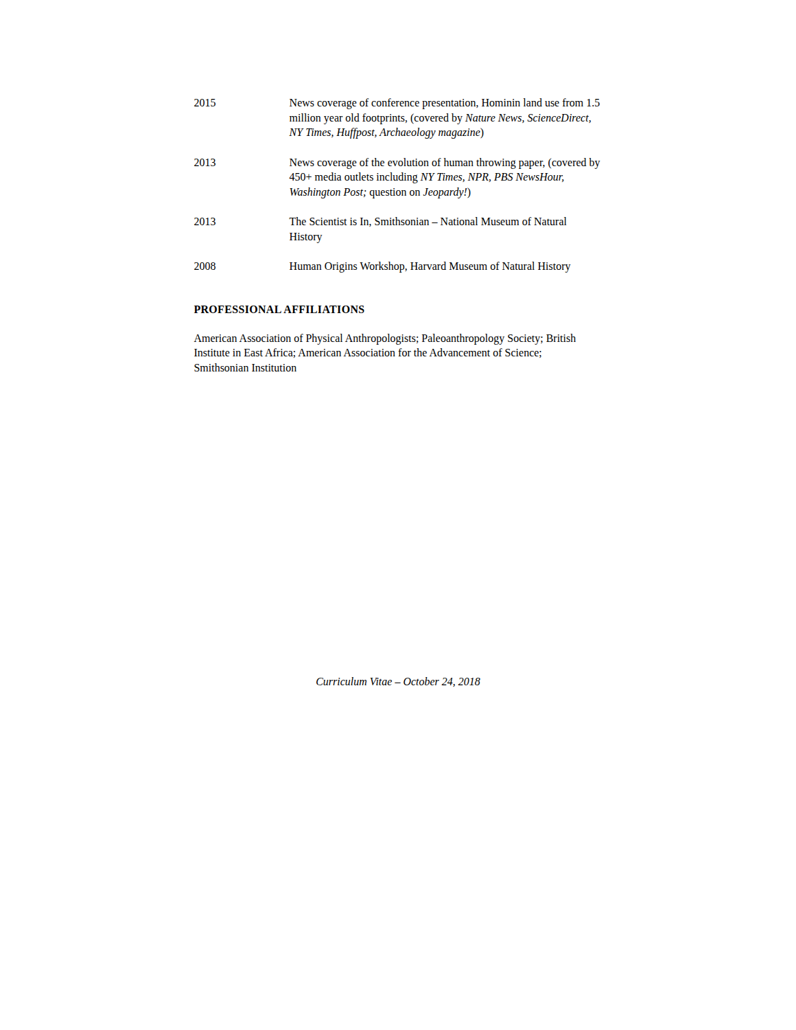2015
News coverage of conference presentation, Hominin land use from 1.5 million year old footprints, (covered by Nature News, ScienceDirect, NY Times, Huffpost, Archaeology magazine)
2013
News coverage of the evolution of human throwing paper, (covered by 450+ media outlets including NY Times, NPR, PBS NewsHour, Washington Post; question on Jeopardy!)
2013
The Scientist is In, Smithsonian – National Museum of Natural History
2008
Human Origins Workshop, Harvard Museum of Natural History
PROFESSIONAL AFFILIATIONS
American Association of Physical Anthropologists; Paleoanthropology Society; British Institute in East Africa; American Association for the Advancement of Science; Smithsonian Institution
Curriculum Vitae – October 24, 2018